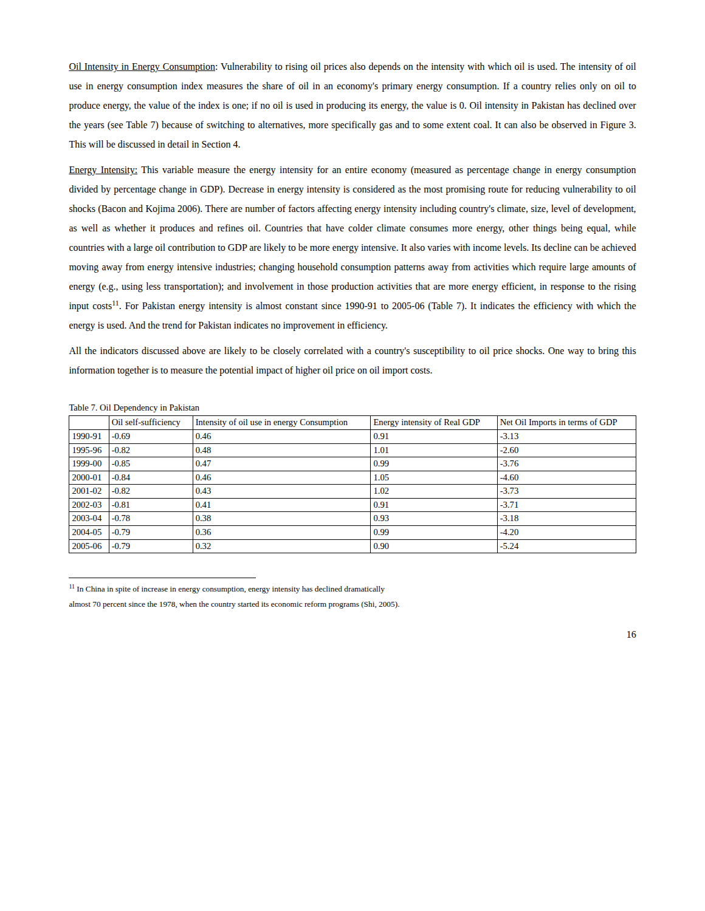Oil Intensity in Energy Consumption: Vulnerability to rising oil prices also depends on the intensity with which oil is used. The intensity of oil use in energy consumption index measures the share of oil in an economy's primary energy consumption. If a country relies only on oil to produce energy, the value of the index is one; if no oil is used in producing its energy, the value is 0. Oil intensity in Pakistan has declined over the years (see Table 7) because of switching to alternatives, more specifically gas and to some extent coal. It can also be observed in Figure 3. This will be discussed in detail in Section 4.
Energy Intensity: This variable measure the energy intensity for an entire economy (measured as percentage change in energy consumption divided by percentage change in GDP). Decrease in energy intensity is considered as the most promising route for reducing vulnerability to oil shocks (Bacon and Kojima 2006). There are number of factors affecting energy intensity including country's climate, size, level of development, as well as whether it produces and refines oil. Countries that have colder climate consumes more energy, other things being equal, while countries with a large oil contribution to GDP are likely to be more energy intensive. It also varies with income levels. Its decline can be achieved moving away from energy intensive industries; changing household consumption patterns away from activities which require large amounts of energy (e.g., using less transportation); and involvement in those production activities that are more energy efficient, in response to the rising input costs11. For Pakistan energy intensity is almost constant since 1990-91 to 2005-06 (Table 7). It indicates the efficiency with which the energy is used. And the trend for Pakistan indicates no improvement in efficiency.
All the indicators discussed above are likely to be closely correlated with a country's susceptibility to oil price shocks. One way to bring this information together is to measure the potential impact of higher oil price on oil import costs.
Table 7. Oil Dependency in Pakistan
| | Oil self-sufficiency | Intensity of oil use in energy Consumption | Energy intensity of Real GDP | Net Oil Imports in terms of GDP |
| --- | --- | --- | --- | --- |
| 1990-91 | -0.69 | 0.46 | 0.91 | -3.13 |
| 1995-96 | -0.82 | 0.48 | 1.01 | -2.60 |
| 1999-00 | -0.85 | 0.47 | 0.99 | -3.76 |
| 2000-01 | -0.84 | 0.46 | 1.05 | -4.60 |
| 2001-02 | -0.82 | 0.43 | 1.02 | -3.73 |
| 2002-03 | -0.81 | 0.41 | 0.91 | -3.71 |
| 2003-04 | -0.78 | 0.38 | 0.93 | -3.18 |
| 2004-05 | -0.79 | 0.36 | 0.99 | -4.20 |
| 2005-06 | -0.79 | 0.32 | 0.90 | -5.24 |
11 In China in spite of increase in energy consumption, energy intensity has declined dramatically
almost 70 percent since the 1978, when the country started its economic reform programs (Shi, 2005).
16